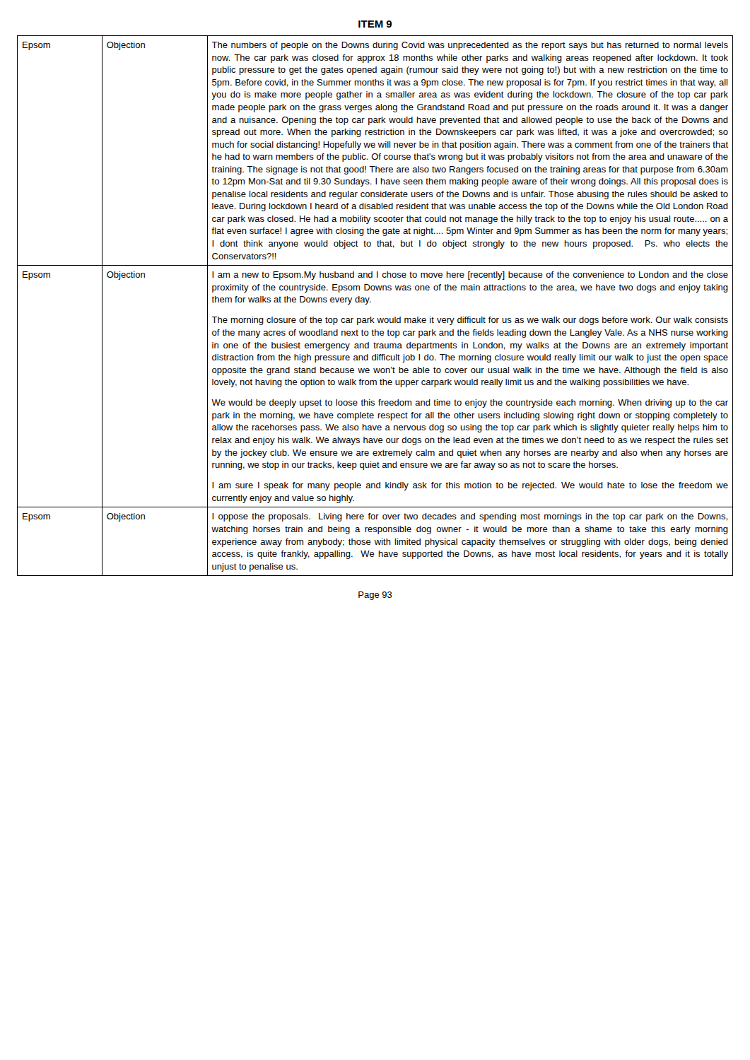ITEM 9
| Epsom | Objection | The numbers of people on the Downs during Covid was unprecedented as the report says but has returned to normal levels now. The car park was closed for approx 18 months while other parks and walking areas reopened after lockdown. It took public pressure to get the gates opened again (rumour said they were not going to!) but with a new restriction on the time to 5pm. Before covid, in the Summer months it was a 9pm close. The new proposal is for 7pm. If you restrict times in that way, all you do is make more people gather in a smaller area as was evident during the lockdown. The closure of the top car park made people park on the grass verges along the Grandstand Road and put pressure on the roads around it. It was a danger and a nuisance. Opening the top car park would have prevented that and allowed people to use the back of the Downs and spread out more. When the parking restriction in the Downskeepers car park was lifted, it was a joke and overcrowded; so much for social distancing! Hopefully we will never be in that position again. There was a comment from one of the trainers that he had to warn members of the public. Of course that's wrong but it was probably visitors not from the area and unaware of the training. The signage is not that good! There are also two Rangers focused on the training areas for that purpose from 6.30am to 12pm Mon-Sat and til 9.30 Sundays. I have seen them making people aware of their wrong doings. All this proposal does is penalise local residents and regular considerate users of the Downs and is unfair. Those abusing the rules should be asked to leave. During lockdown I heard of a disabled resident that was unable access the top of the Downs while the Old London Road car park was closed. He had a mobility scooter that could not manage the hilly track to the top to enjoy his usual route..... on a flat even surface! I agree with closing the gate at night.... 5pm Winter and 9pm Summer as has been the norm for many years; I dont think anyone would object to that, but I do object strongly to the new hours proposed. Ps. who elects the Conservators?!! |
| Epsom | Objection | I am a new to Epsom.My husband and I chose to move here [recently] because of the convenience to London and the close proximity of the countryside. Epsom Downs was one of the main attractions to the area, we have two dogs and enjoy taking them for walks at the Downs every day. The morning closure of the top car park would make it very difficult for us as we walk our dogs before work. Our walk consists of the many acres of woodland next to the top car park and the fields leading down the Langley Vale. As a NHS nurse working in one of the busiest emergency and trauma departments in London, my walks at the Downs are an extremely important distraction from the high pressure and difficult job I do. The morning closure would really limit our walk to just the open space opposite the grand stand because we won’t be able to cover our usual walk in the time we have. Although the field is also lovely, not having the option to walk from the upper carpark would really limit us and the walking possibilities we have. We would be deeply upset to loose this freedom and time to enjoy the countryside each morning. When driving up to the car park in the morning, we have complete respect for all the other users including slowing right down or stopping completely to allow the racehorses pass. We also have a nervous dog so using the top car park which is slightly quieter really helps him to relax and enjoy his walk. We always have our dogs on the lead even at the times we don’t need to as we respect the rules set by the jockey club. We ensure we are extremely calm and quiet when any horses are nearby and also when any horses are running, we stop in our tracks, keep quiet and ensure we are far away so as not to scare the horses. I am sure I speak for many people and kindly ask for this motion to be rejected. We would hate to lose the freedom we currently enjoy and value so highly. |
| Epsom | Objection | I oppose the proposals. Living here for over two decades and spending most mornings in the top car park on the Downs, watching horses train and being a responsible dog owner - it would be more than a shame to take this early morning experience away from anybody; those with limited physical capacity themselves or struggling with older dogs, being denied access, is quite frankly, appalling. We have supported the Downs, as have most local residents, for years and it is totally unjust to penalise us. |
Page 93